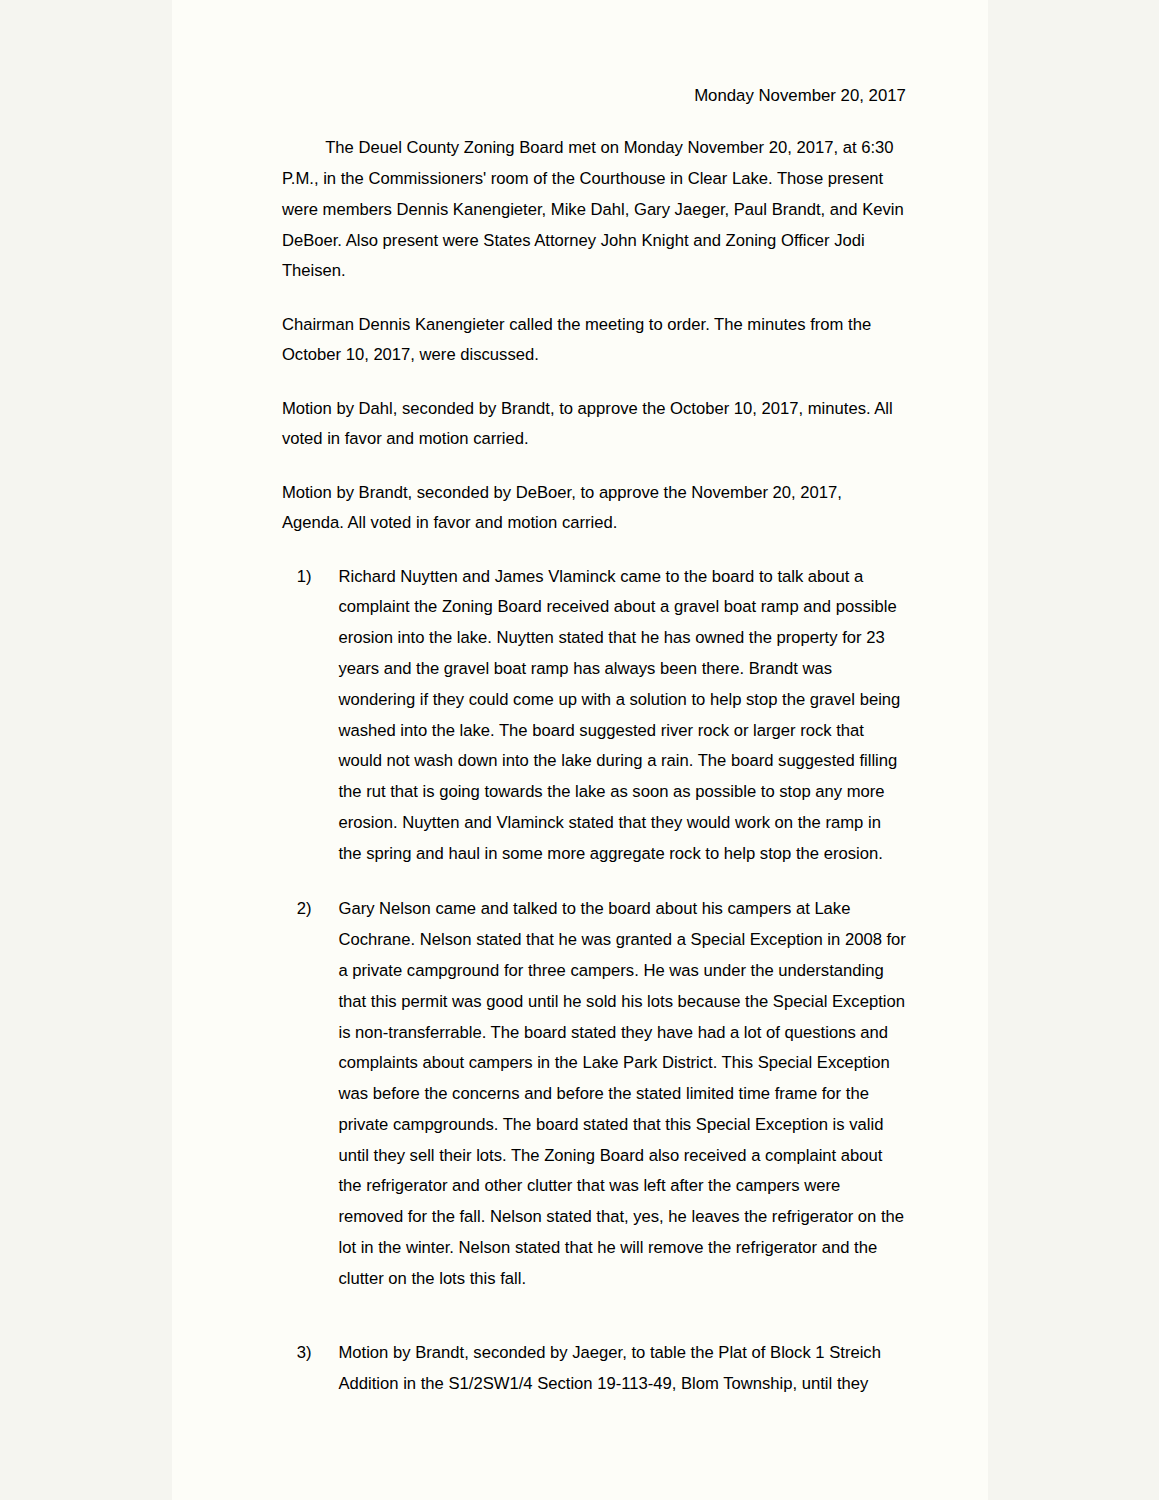Monday November 20, 2017
The Deuel County Zoning Board met on Monday November 20, 2017, at 6:30 P.M., in the Commissioners' room of the Courthouse in Clear Lake. Those present were members Dennis Kanengieter, Mike Dahl, Gary Jaeger, Paul Brandt, and Kevin DeBoer. Also present were States Attorney John Knight and Zoning Officer Jodi Theisen.
Chairman Dennis Kanengieter called the meeting to order. The minutes from the October 10, 2017, were discussed.
Motion by Dahl, seconded by Brandt, to approve the October 10, 2017, minutes. All voted in favor and motion carried.
Motion by Brandt, seconded by DeBoer, to approve the November 20, 2017, Agenda. All voted in favor and motion carried.
1) Richard Nuytten and James Vlaminck came to the board to talk about a complaint the Zoning Board received about a gravel boat ramp and possible erosion into the lake. Nuytten stated that he has owned the property for 23 years and the gravel boat ramp has always been there. Brandt was wondering if they could come up with a solution to help stop the gravel being washed into the lake. The board suggested river rock or larger rock that would not wash down into the lake during a rain. The board suggested filling the rut that is going towards the lake as soon as possible to stop any more erosion. Nuytten and Vlaminck stated that they would work on the ramp in the spring and haul in some more aggregate rock to help stop the erosion.
2) Gary Nelson came and talked to the board about his campers at Lake Cochrane. Nelson stated that he was granted a Special Exception in 2008 for a private campground for three campers. He was under the understanding that this permit was good until he sold his lots because the Special Exception is non-transferrable. The board stated they have had a lot of questions and complaints about campers in the Lake Park District. This Special Exception was before the concerns and before the stated limited time frame for the private campgrounds. The board stated that this Special Exception is valid until they sell their lots. The Zoning Board also received a complaint about the refrigerator and other clutter that was left after the campers were removed for the fall. Nelson stated that, yes, he leaves the refrigerator on the lot in the winter. Nelson stated that he will remove the refrigerator and the clutter on the lots this fall.
3) Motion by Brandt, seconded by Jaeger, to table the Plat of Block 1 Streich Addition in the S1/2SW1/4 Section 19-113-49, Blom Township, until they